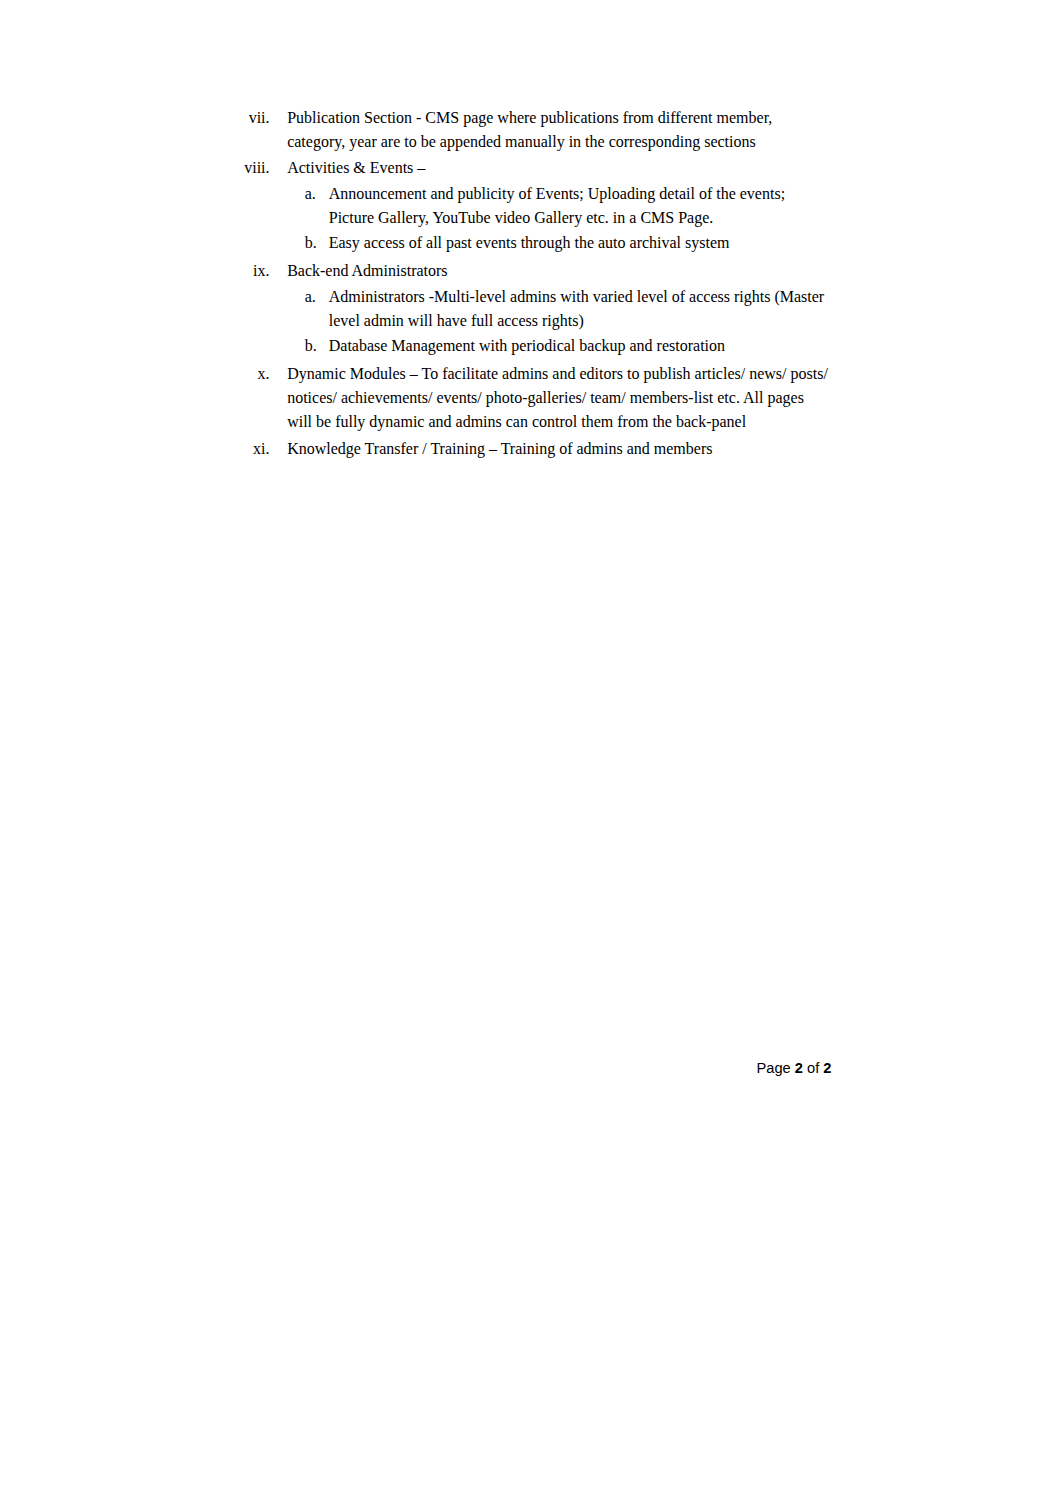vii. Publication Section - CMS page where publications from different member, category, year are to be appended manually in the corresponding sections
viii. Activities & Events –
a. Announcement and publicity of Events; Uploading detail of the events; Picture Gallery, YouTube video Gallery etc. in a CMS Page.
b. Easy access of all past events through the auto archival system
ix. Back-end Administrators
a. Administrators -Multi-level admins with varied level of access rights (Master level admin will have full access rights)
b. Database Management with periodical backup and restoration
x. Dynamic Modules – To facilitate admins and editors to publish articles/ news/ posts/ notices/ achievements/ events/ photo-galleries/ team/ members-list etc. All pages will be fully dynamic and admins can control them from the back-panel
xi. Knowledge Transfer / Training – Training of admins and members
Page 2 of 2